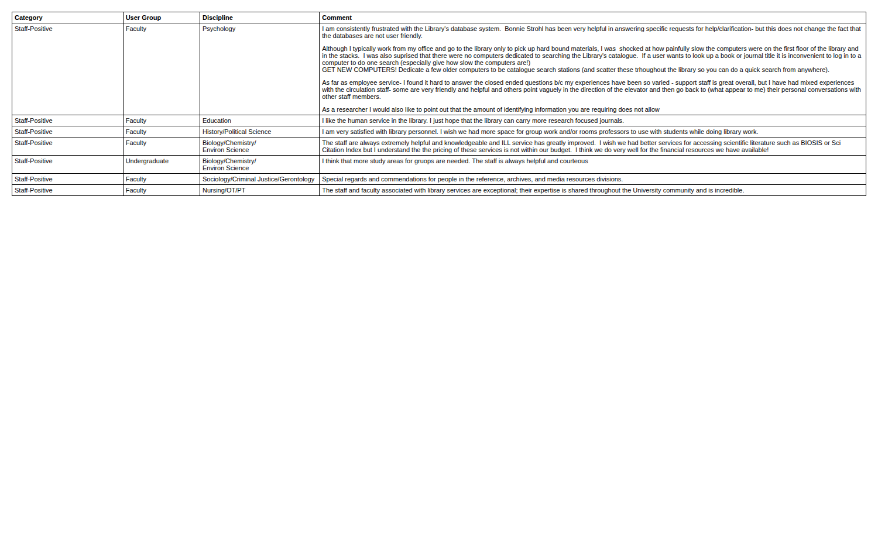| Category | User Group | Discipline | Comment |
| --- | --- | --- | --- |
| Staff-Positive | Faculty | Psychology | I am consistently frustrated with the Library's database system. Bonnie Strohl has been very helpful in answering specific requests for help/clarification- but this does not change the fact that the databases are not user friendly. Although I typically work from my office and go to the library only to pick up hard bound materials, I was shocked at how painfully slow the computers were on the first floor of the library and in the stacks. I was also suprised that there were no computers dedicated to searching the Library's catalogue. If a user wants to look up a book or journal title it is inconvenient to log in to a computer to do one search (especially give how slow the computers are!) GET NEW COMPUTERS! Dedicate a few older computers to be catalogue search stations (and scatter these trhoughout the library so you can do a quick search from anywhere). As far as employee service- I found it hard to answer the closed ended questions b/c my experiences have been so varied - support staff is great overall, but I have had mixed experiences with the circulation staff- some are very friendly and helpful and others point vaguely in the direction of the elevator and then go back to (what appear to me) their personal conversations with other staff members. As a researcher I would also like to point out that the amount of identifying information you are requiring does not allow |
| Staff-Positive | Faculty | Education | I like the human service in the library. I just hope that the library can carry more research focused journals. |
| Staff-Positive | Faculty | History/Political Science | I am very satisfied with library personnel. I wish we had more space for group work and/or rooms professors to use with students while doing library work. |
| Staff-Positive | Faculty | Biology/Chemistry/ Environ Science | The staff are always extremely helpful and knowledgeable and ILL service has greatly improved. I wish we had better services for accessing scientific literature such as BIOSIS or Sci Citation Index but I understand the the pricing of these services is not within our budget. I think we do very well for the financial resources we have available! |
| Staff-Positive | Undergraduate | Biology/Chemistry/ Environ Science | I think that more study areas for gruops are needed. The staff is always helpful and courteous |
| Staff-Positive | Faculty | Sociology/Criminal Justice/Gerontology | Special regards and commendations for people in the reference, archives, and media resources divisions. |
| Staff-Positive | Faculty | Nursing/OT/PT | The staff and faculty associated with library services are exceptional; their expertise is shared throughout the University community and is incredible. |